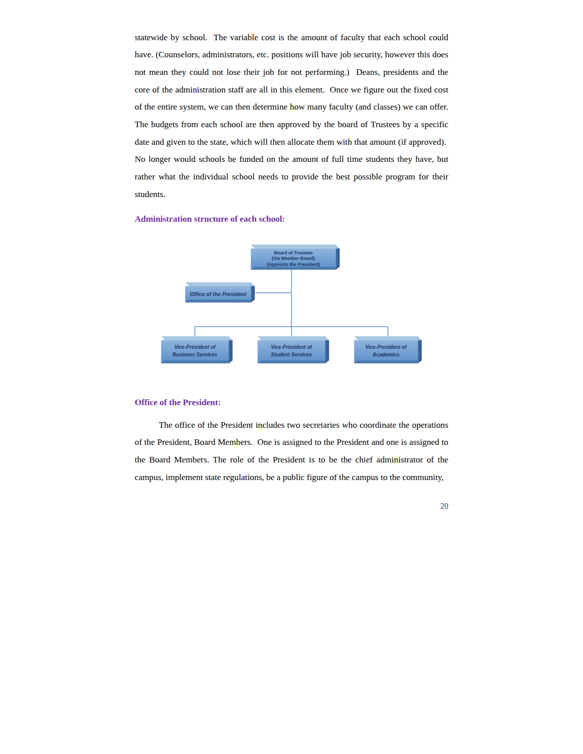statewide by school. The variable cost is the amount of faculty that each school could have. (Counselors, administrators, etc. positions will have job security, however this does not mean they could not lose their job for not performing.) Deans, presidents and the core of the administration staff are all in this element. Once we figure out the fixed cost of the entire system, we can then determine how many faculty (and classes) we can offer. The budgets from each school are then approved by the board of Trustees by a specific date and given to the state, which will then allocate them with that amount (if approved). No longer would schools be funded on the amount of full time students they have, but rather what the individual school needs to provide the best possible program for their students.
Administration structure of each school:
Board of Trustees (Six Member Board) (Appoints the President) Office of the President Vice-President of Business Services Vice-President of Student Services Vice-President of Academics
Office of the President:
The office of the President includes two secretaries who coordinate the operations of the President, Board Members. One is assigned to the President and one is assigned to the Board Members. The role of the President is to be the chief administrator of the campus, implement state regulations, be a public figure of the campus to the community,
20